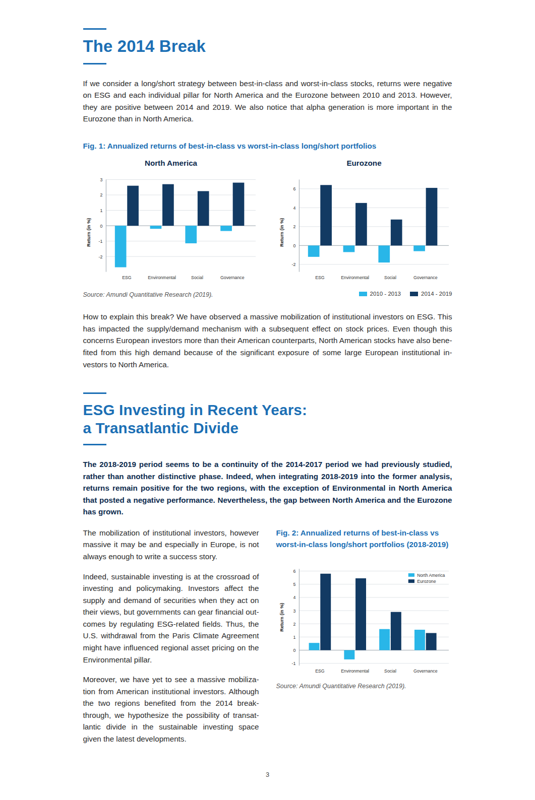The 2014 Break
If we consider a long/short strategy between best-in-class and worst-in-class stocks, returns were negative on ESG and each individual pillar for North America and the Eurozone between 2010 and 2013. However, they are positive between 2014 and 2019. We also notice that alpha generation is more important in the Eurozone than in North America.
Fig. 1: Annualized returns of best-in-class vs worst-in-class long/short portfolios
North America
3 2 1 0 -1 -2 Return (in %) ESG Environmental Social Governance
Eurozone
6 4 2 0 -2 Return (in %) ESG Environmental Social Governance
Source: Amundi Quantitative Research (2019).
2010 - 2013 2014 - 2019
How to explain this break? We have observed a massive mobilization of institutional investors on ESG. This has impacted the supply/demand mechanism with a subsequent effect on stock prices. Even though this concerns European investors more than their American counterparts, North American stocks have also benefited from this high demand because of the significant exposure of some large European institutional investors to North America.
ESG Investing in Recent Years:
a Transatlantic Divide
The 2018-2019 period seems to be a continuity of the 2014-2017 period we had previously studied, rather than another distinctive phase. Indeed, when integrating 2018-2019 into the former analysis, returns remain positive for the two regions, with the exception of Environmental in North America that posted a negative performance. Nevertheless, the gap between North America and the Eurozone has grown.
The mobilization of institutional investors, however massive it may be and especially in Europe, is not always enough to write a success story.
Indeed, sustainable investing is at the crossroad of investing and policymaking. Investors affect the supply and demand of securities when they act on their views, but governments can gear financial outcomes by regulating ESG-related fields. Thus, the U.S. withdrawal from the Paris Climate Agreement might have influenced regional asset pricing on the Environmental pillar.
Moreover, we have yet to see a massive mobilization from American institutional investors. Although the two regions benefited from the 2014 breakthrough, we hypothesize the possibility of transatlantic divide in the sustainable investing space given the latest developments.
Fig. 2: Annualized returns of best-in-class vs worst-in-class long/short portfolios (2018-2019)
6 5 4 3 2 1 0 -1 Return (in %) North America Eurozone ESG Environmental Social Governance
Source: Amundi Quantitative Research (2019).
3